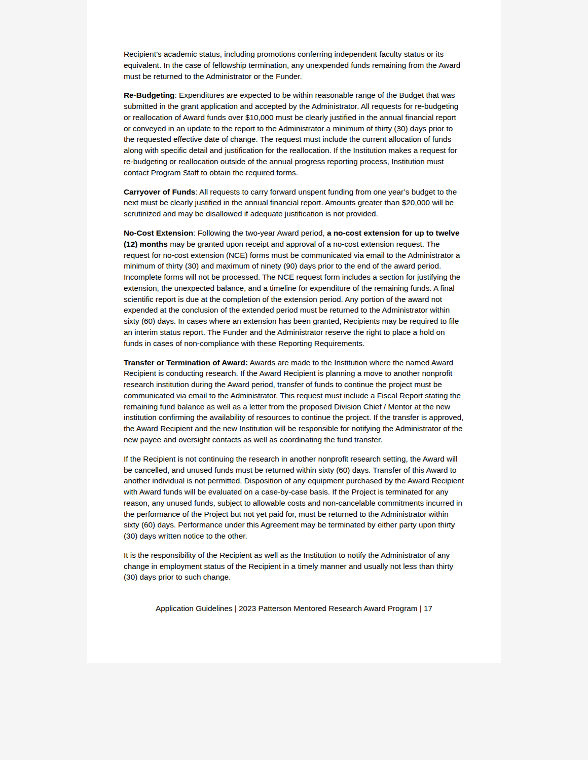Recipient’s academic status, including promotions conferring independent faculty status or its equivalent. In the case of fellowship termination, any unexpended funds remaining from the Award must be returned to the Administrator or the Funder.
Re-Budgeting: Expenditures are expected to be within reasonable range of the Budget that was submitted in the grant application and accepted by the Administrator. All requests for re-budgeting or reallocation of Award funds over $10,000 must be clearly justified in the annual financial report or conveyed in an update to the report to the Administrator a minimum of thirty (30) days prior to the requested effective date of change. The request must include the current allocation of funds along with specific detail and justification for the reallocation. If the Institution makes a request for re-budgeting or reallocation outside of the annual progress reporting process, Institution must contact Program Staff to obtain the required forms.
Carryover of Funds: All requests to carry forward unspent funding from one year’s budget to the next must be clearly justified in the annual financial report. Amounts greater than $20,000 will be scrutinized and may be disallowed if adequate justification is not provided.
No-Cost Extension: Following the two-year Award period, a no-cost extension for up to twelve (12) months may be granted upon receipt and approval of a no-cost extension request. The request for no-cost extension (NCE) forms must be communicated via email to the Administrator a minimum of thirty (30) and maximum of ninety (90) days prior to the end of the award period. Incomplete forms will not be processed. The NCE request form includes a section for justifying the extension, the unexpected balance, and a timeline for expenditure of the remaining funds. A final scientific report is due at the completion of the extension period. Any portion of the award not expended at the conclusion of the extended period must be returned to the Administrator within sixty (60) days. In cases where an extension has been granted, Recipients may be required to file an interim status report. The Funder and the Administrator reserve the right to place a hold on funds in cases of non-compliance with these Reporting Requirements.
Transfer or Termination of Award: Awards are made to the Institution where the named Award Recipient is conducting research. If the Award Recipient is planning a move to another nonprofit research institution during the Award period, transfer of funds to continue the project must be communicated via email to the Administrator. This request must include a Fiscal Report stating the remaining fund balance as well as a letter from the proposed Division Chief / Mentor at the new institution confirming the availability of resources to continue the project. If the transfer is approved, the Award Recipient and the new Institution will be responsible for notifying the Administrator of the new payee and oversight contacts as well as coordinating the fund transfer.
If the Recipient is not continuing the research in another nonprofit research setting, the Award will be cancelled, and unused funds must be returned within sixty (60) days. Transfer of this Award to another individual is not permitted. Disposition of any equipment purchased by the Award Recipient with Award funds will be evaluated on a case-by-case basis. If the Project is terminated for any reason, any unused funds, subject to allowable costs and non-cancelable commitments incurred in the performance of the Project but not yet paid for, must be returned to the Administrator within sixty (60) days. Performance under this Agreement may be terminated by either party upon thirty (30) days written notice to the other.
It is the responsibility of the Recipient as well as the Institution to notify the Administrator of any change in employment status of the Recipient in a timely manner and usually not less than thirty (30) days prior to such change.
Application Guidelines | 2023 Patterson Mentored Research Award Program | 17